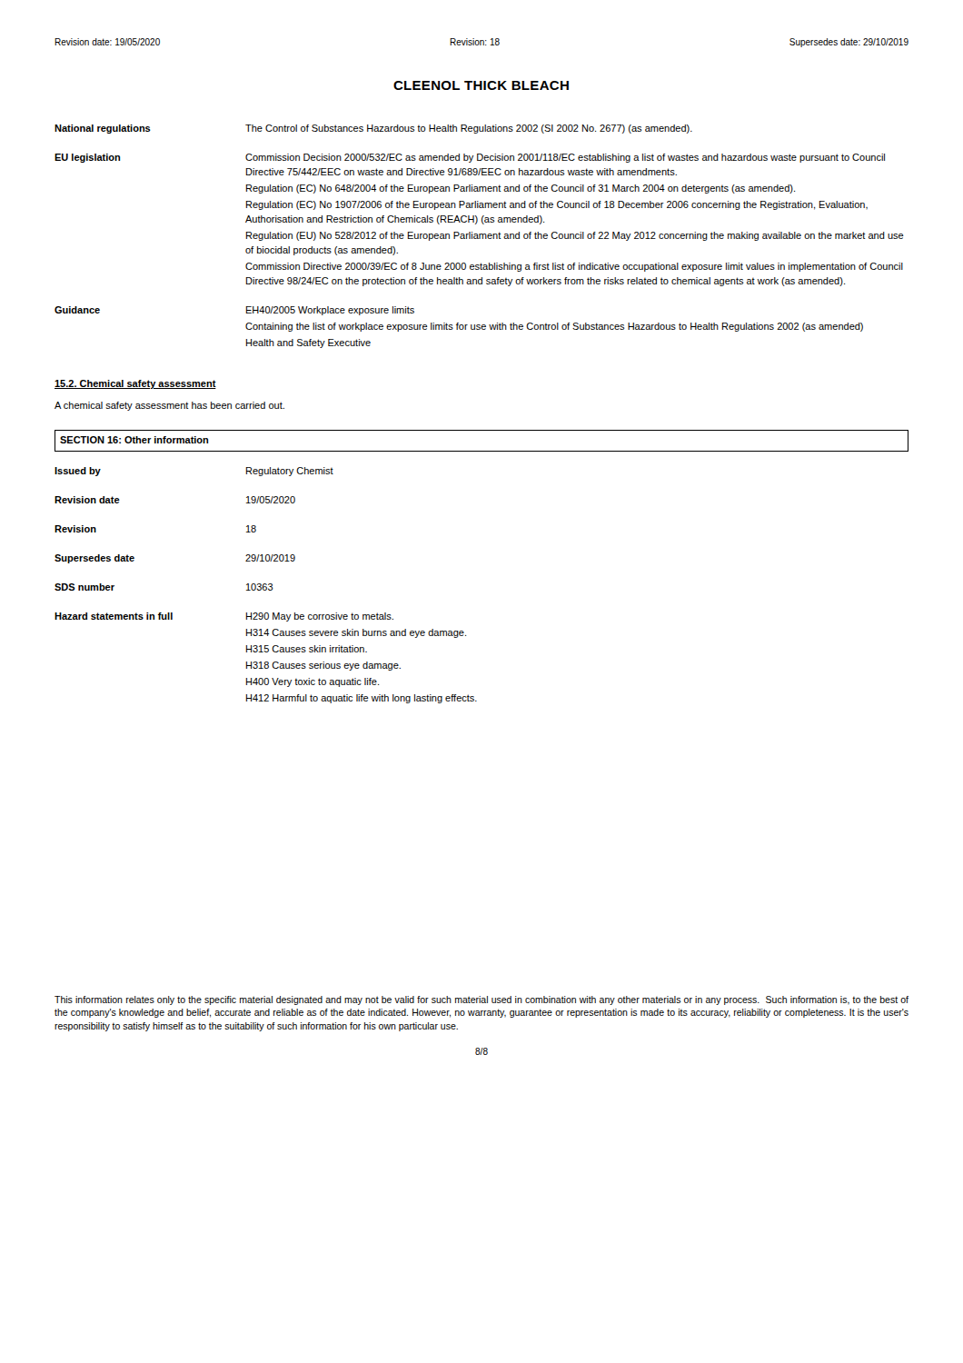Revision date: 19/05/2020 Revision: 18 Supersedes date: 29/10/2019
CLEENOL THICK BLEACH
| National regulations | The Control of Substances Hazardous to Health Regulations 2002 (SI 2002 No. 2677) (as amended). |
| EU legislation | Commission Decision 2000/532/EC as amended by Decision 2001/118/EC establishing a list of wastes and hazardous waste pursuant to Council Directive 75/442/EEC on waste and Directive 91/689/EEC on hazardous waste with amendments. Regulation (EC) No 648/2004 of the European Parliament and of the Council of 31 March 2004 on detergents (as amended). Regulation (EC) No 1907/2006 of the European Parliament and of the Council of 18 December 2006 concerning the Registration, Evaluation, Authorisation and Restriction of Chemicals (REACH) (as amended). Regulation (EU) No 528/2012 of the European Parliament and of the Council of 22 May 2012 concerning the making available on the market and use of biocidal products (as amended). Commission Directive 2000/39/EC of 8 June 2000 establishing a first list of indicative occupational exposure limit values in implementation of Council Directive 98/24/EC on the protection of the health and safety of workers from the risks related to chemical agents at work (as amended). |
| Guidance | EH40/2005 Workplace exposure limits Containing the list of workplace exposure limits for use with the Control of Substances Hazardous to Health Regulations 2002 (as amended) Health and Safety Executive |
15.2. Chemical safety assessment
A chemical safety assessment has been carried out.
SECTION 16: Other information
| Issued by | Regulatory Chemist |
| Revision date | 19/05/2020 |
| Revision | 18 |
| Supersedes date | 29/10/2019 |
| SDS number | 10363 |
| Hazard statements in full | H290 May be corrosive to metals. H314 Causes severe skin burns and eye damage. H315 Causes skin irritation. H318 Causes serious eye damage. H400 Very toxic to aquatic life. H412 Harmful to aquatic life with long lasting effects. |
This information relates only to the specific material designated and may not be valid for such material used in combination with any other materials or in any process. Such information is, to the best of the company's knowledge and belief, accurate and reliable as of the date indicated. However, no warranty, guarantee or representation is made to its accuracy, reliability or completeness. It is the user's responsibility to satisfy himself as to the suitability of such information for his own particular use.
8/8